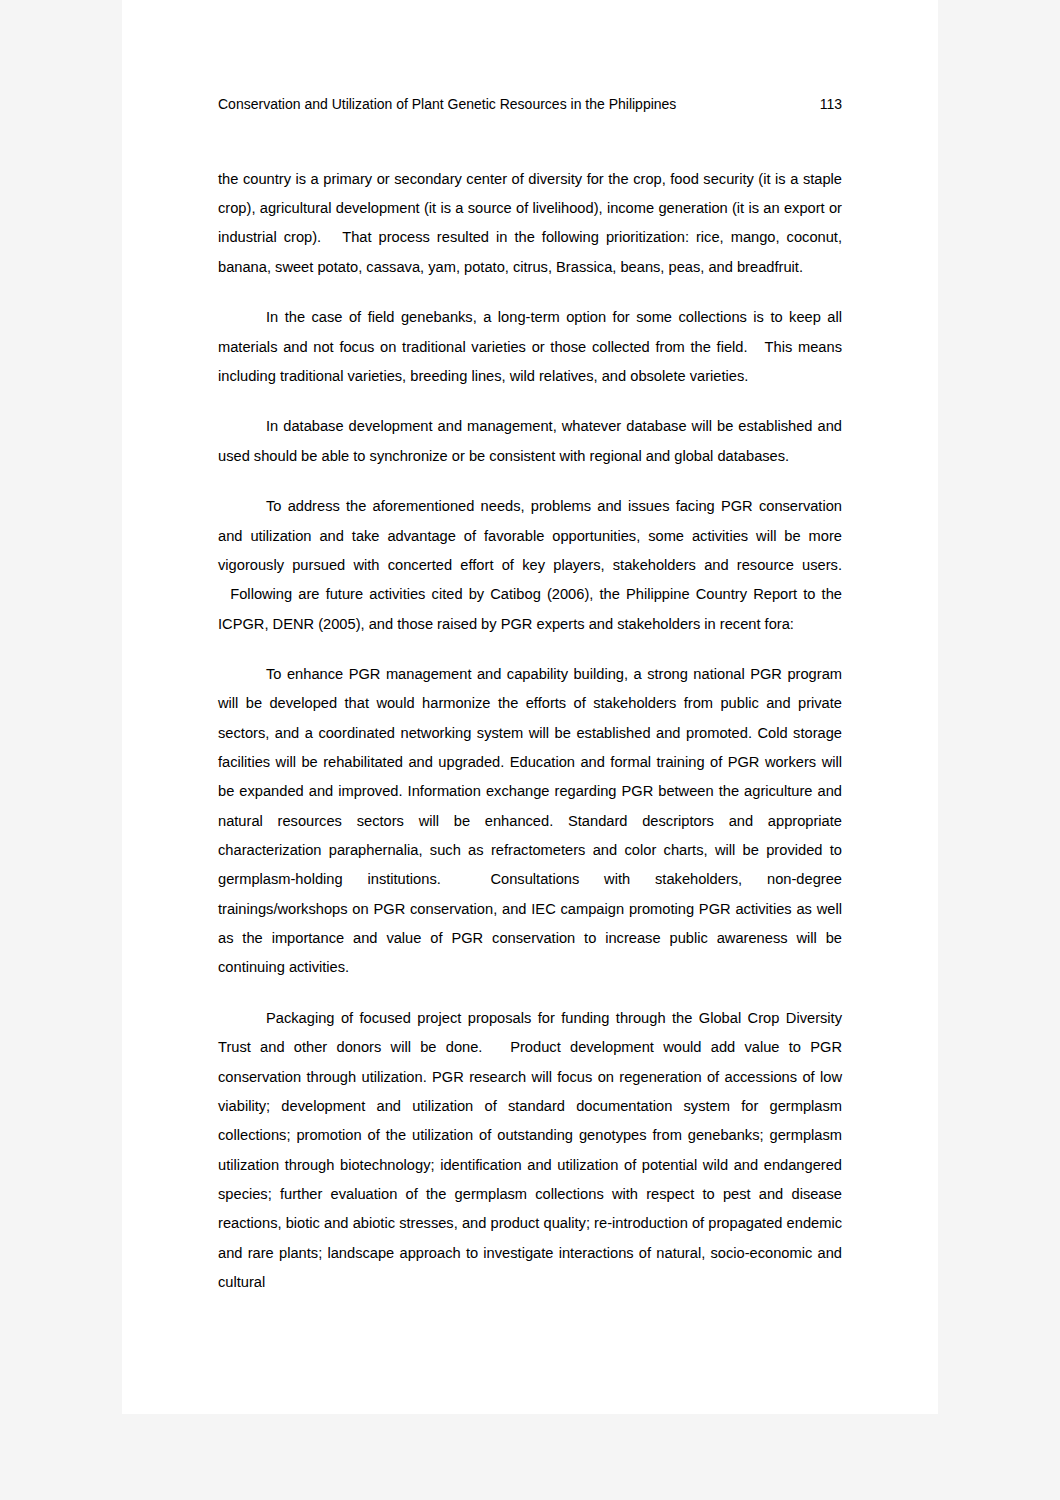Conservation and Utilization of Plant Genetic Resources in the Philippines 113
the country is a primary or secondary center of diversity for the crop, food security (it is a staple crop), agricultural development (it is a source of livelihood), income generation (it is an export or industrial crop). That process resulted in the following prioritization: rice, mango, coconut, banana, sweet potato, cassava, yam, potato, citrus, Brassica, beans, peas, and breadfruit.
In the case of field genebanks, a long-term option for some collections is to keep all materials and not focus on traditional varieties or those collected from the field. This means including traditional varieties, breeding lines, wild relatives, and obsolete varieties.
In database development and management, whatever database will be established and used should be able to synchronize or be consistent with regional and global databases.
To address the aforementioned needs, problems and issues facing PGR conservation and utilization and take advantage of favorable opportunities, some activities will be more vigorously pursued with concerted effort of key players, stakeholders and resource users. Following are future activities cited by Catibog (2006), the Philippine Country Report to the ICPGR, DENR (2005), and those raised by PGR experts and stakeholders in recent fora:
To enhance PGR management and capability building, a strong national PGR program will be developed that would harmonize the efforts of stakeholders from public and private sectors, and a coordinated networking system will be established and promoted. Cold storage facilities will be rehabilitated and upgraded. Education and formal training of PGR workers will be expanded and improved. Information exchange regarding PGR between the agriculture and natural resources sectors will be enhanced. Standard descriptors and appropriate characterization paraphernalia, such as refractometers and color charts, will be provided to germplasm-holding institutions. Consultations with stakeholders, non-degree trainings/workshops on PGR conservation, and IEC campaign promoting PGR activities as well as the importance and value of PGR conservation to increase public awareness will be continuing activities.
Packaging of focused project proposals for funding through the Global Crop Diversity Trust and other donors will be done. Product development would add value to PGR conservation through utilization. PGR research will focus on regeneration of accessions of low viability; development and utilization of standard documentation system for germplasm collections; promotion of the utilization of outstanding genotypes from genebanks; germplasm utilization through biotechnology; identification and utilization of potential wild and endangered species; further evaluation of the germplasm collections with respect to pest and disease reactions, biotic and abiotic stresses, and product quality; re-introduction of propagated endemic and rare plants; landscape approach to investigate interactions of natural, socio-economic and cultural